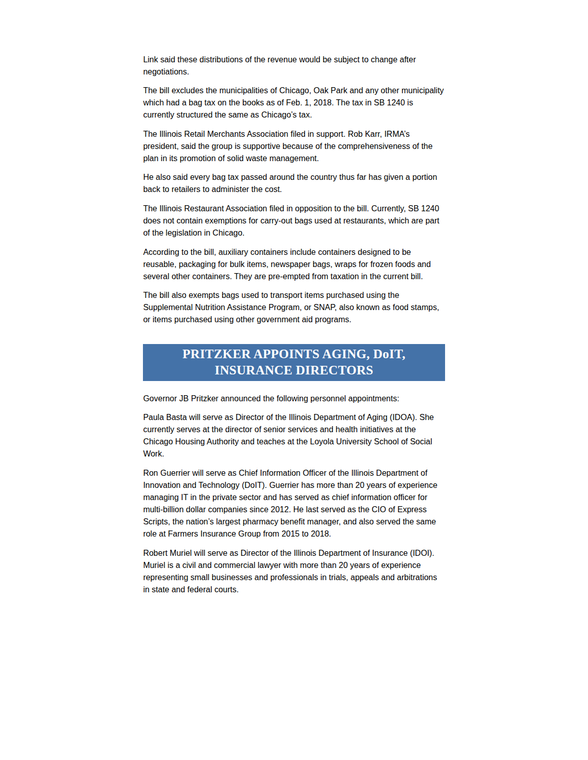Link said these distributions of the revenue would be subject to change after negotiations.
The bill excludes the municipalities of Chicago, Oak Park and any other municipality which had a bag tax on the books as of Feb. 1, 2018. The tax in SB 1240 is currently structured the same as Chicago’s tax.
The Illinois Retail Merchants Association filed in support. Rob Karr, IRMA’s president, said the group is supportive because of the comprehensiveness of the plan in its promotion of solid waste management.
He also said every bag tax passed around the country thus far has given a portion back to retailers to administer the cost.
The Illinois Restaurant Association filed in opposition to the bill. Currently, SB 1240 does not contain exemptions for carry-out bags used at restaurants, which are part of the legislation in Chicago.
According to the bill, auxiliary containers include containers designed to be reusable, packaging for bulk items, newspaper bags, wraps for frozen foods and several other containers. They are pre-empted from taxation in the current bill.
The bill also exempts bags used to transport items purchased using the Supplemental Nutrition Assistance Program, or SNAP, also known as food stamps, or items purchased using other government aid programs.
PRITZKER APPOINTS AGING, DoIT, INSURANCE DIRECTORS
Governor JB Pritzker announced the following personnel appointments:
Paula Basta will serve as Director of the Illinois Department of Aging (IDOA). She currently serves at the director of senior services and health initiatives at the Chicago Housing Authority and teaches at the Loyola University School of Social Work.
Ron Guerrier will serve as Chief Information Officer of the Illinois Department of Innovation and Technology (DoIT). Guerrier has more than 20 years of experience managing IT in the private sector and has served as chief information officer for multi-billion dollar companies since 2012. He last served as the CIO of Express Scripts, the nation’s largest pharmacy benefit manager, and also served the same role at Farmers Insurance Group from 2015 to 2018.
Robert Muriel will serve as Director of the Illinois Department of Insurance (IDOI). Muriel is a civil and commercial lawyer with more than 20 years of experience representing small businesses and professionals in trials, appeals and arbitrations in state and federal courts.